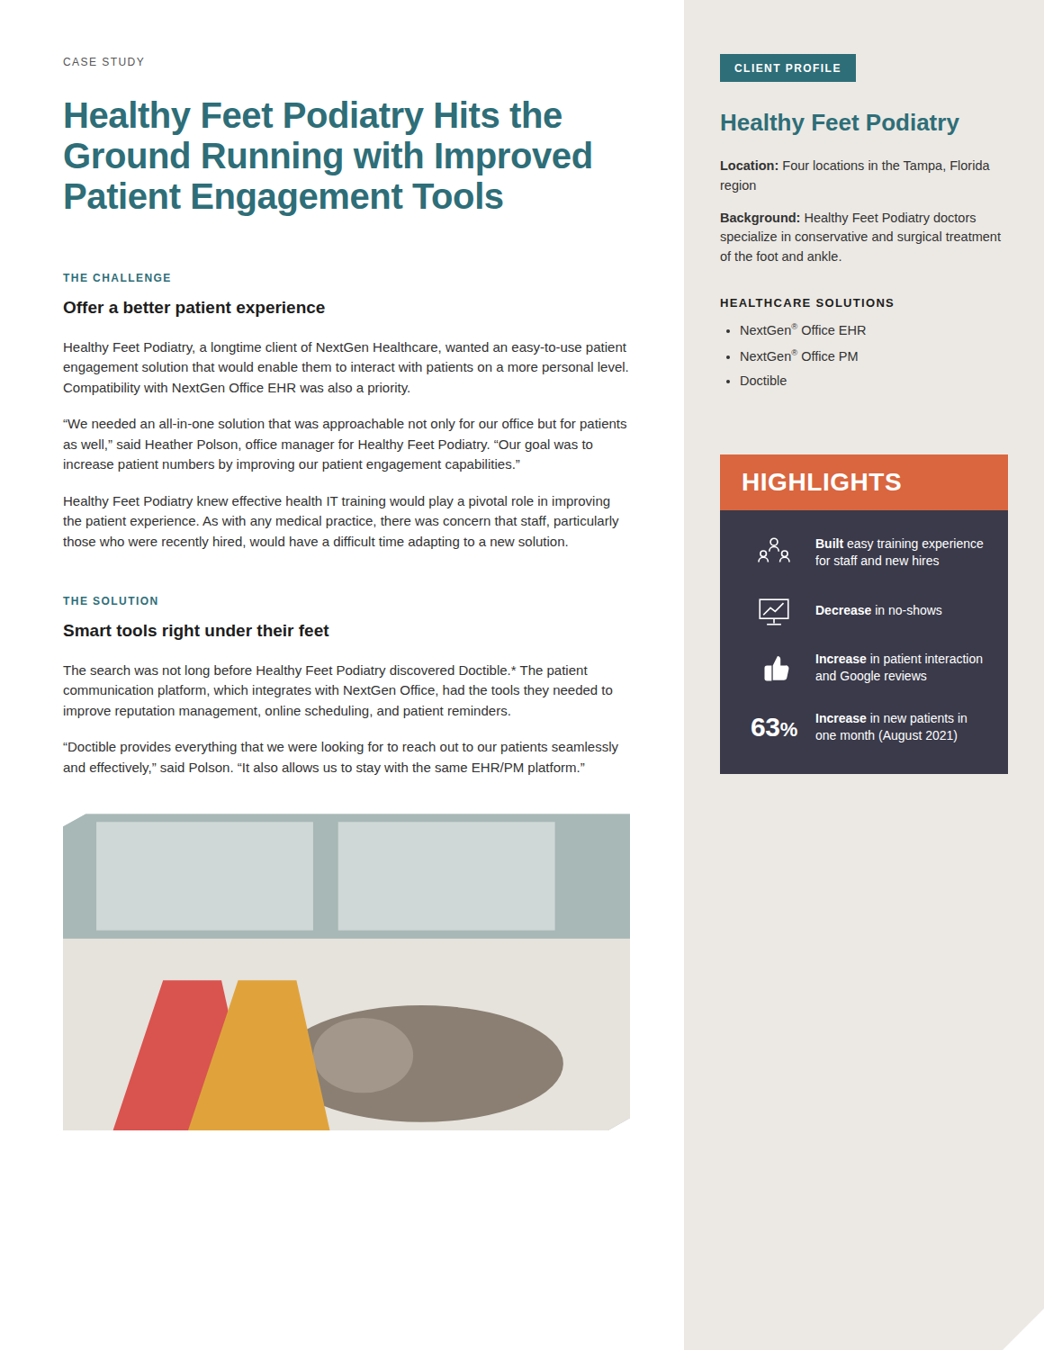Case Study
Healthy Feet Podiatry Hits the
Ground Running with Improved
Patient Engagement Tools
The Challenge
Offer a better patient experience
Healthy Feet Podiatry, a longtime client of NextGen Healthcare, wanted an easy-to-use patient engagement solution that would enable them to interact with patients on a more personal level. Compatibility with NextGen Office EHR was also a priority.
“We needed an all-in-one solution that was approachable not only for our office but for patients as well,” said Heather Polson, office manager for Healthy Feet Podiatry. “Our goal was to increase patient numbers by improving our patient engagement capabilities.”
Healthy Feet Podiatry knew effective health IT training would play a pivotal role in improving the patient experience. As with any medical practice, there was concern that staff, particularly those who were recently hired, would have a difficult time adapting to a new solution.
The Solution
Smart tools right under their feet
The search was not long before Healthy Feet Podiatry discovered Doctible.* The patient communication platform, which integrates with NextGen Office, had the tools they needed to improve reputation management, online scheduling, and patient reminders.
“Doctible provides everything that we were looking for to reach out to our patients seamlessly and effectively,” said Polson. “It also allows us to stay with the same EHR/PM platform.”
Client Profile
Healthy Feet Podiatry
Location: Four locations in the Tampa, Florida region
Background: Healthy Feet Podiatry doctors specialize in conservative and surgical treatment of the foot and ankle.
Healthcare Solutions
NextGen® Office EHR
NextGen® Office PM
Doctible
Highlights
Built easy training experience for staff and new hires
Decrease in no-shows
Increase in patient interaction and Google reviews
63%
Increase in new patients in one month (August 2021)